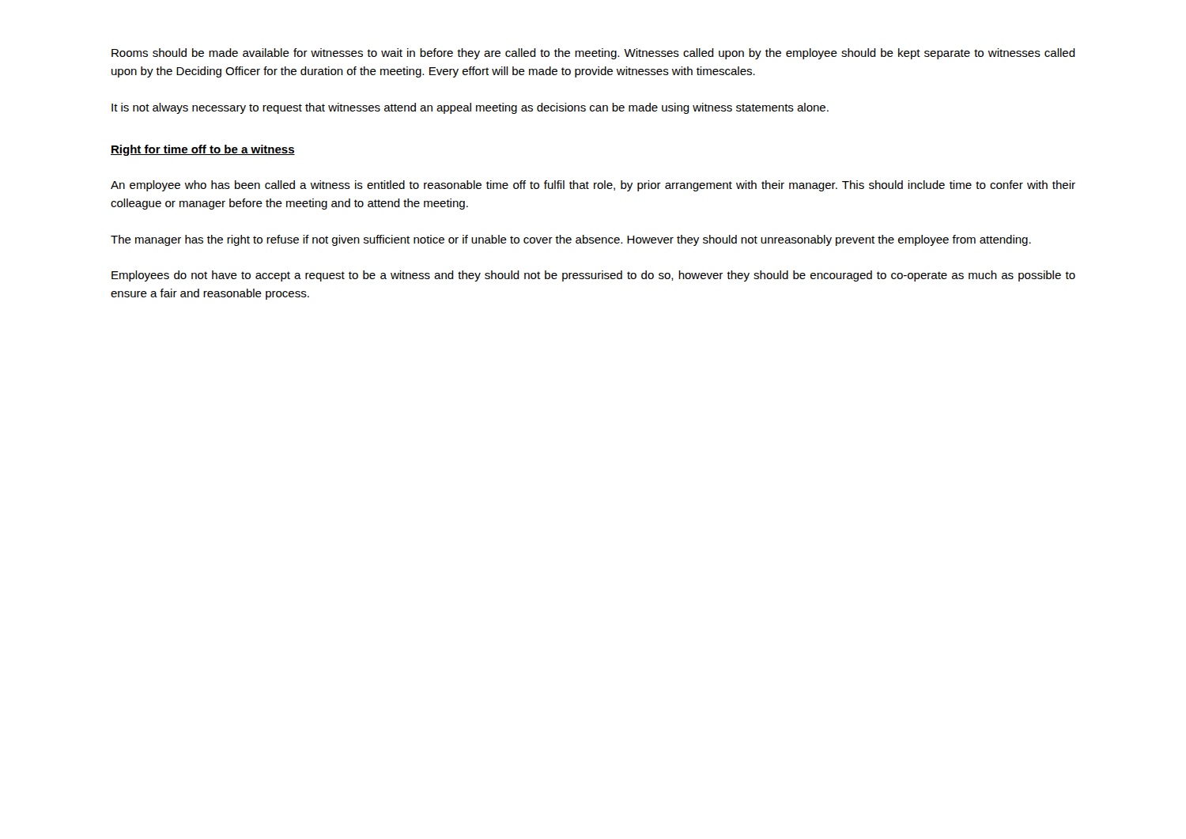Rooms should be made available for witnesses to wait in before they are called to the meeting. Witnesses called upon by the employee should be kept separate to witnesses called upon by the Deciding Officer for the duration of the meeting. Every effort will be made to provide witnesses with timescales.
It is not always necessary to request that witnesses attend an appeal meeting as decisions can be made using witness statements alone.
Right for time off to be a witness
An employee who has been called a witness is entitled to reasonable time off to fulfil that role, by prior arrangement with their manager. This should include time to confer with their colleague or manager before the meeting and to attend the meeting.
The manager has the right to refuse if not given sufficient notice or if unable to cover the absence. However they should not unreasonably prevent the employee from attending.
Employees do not have to accept a request to be a witness and they should not be pressurised to do so, however they should be encouraged to co-operate as much as possible to ensure a fair and reasonable process.